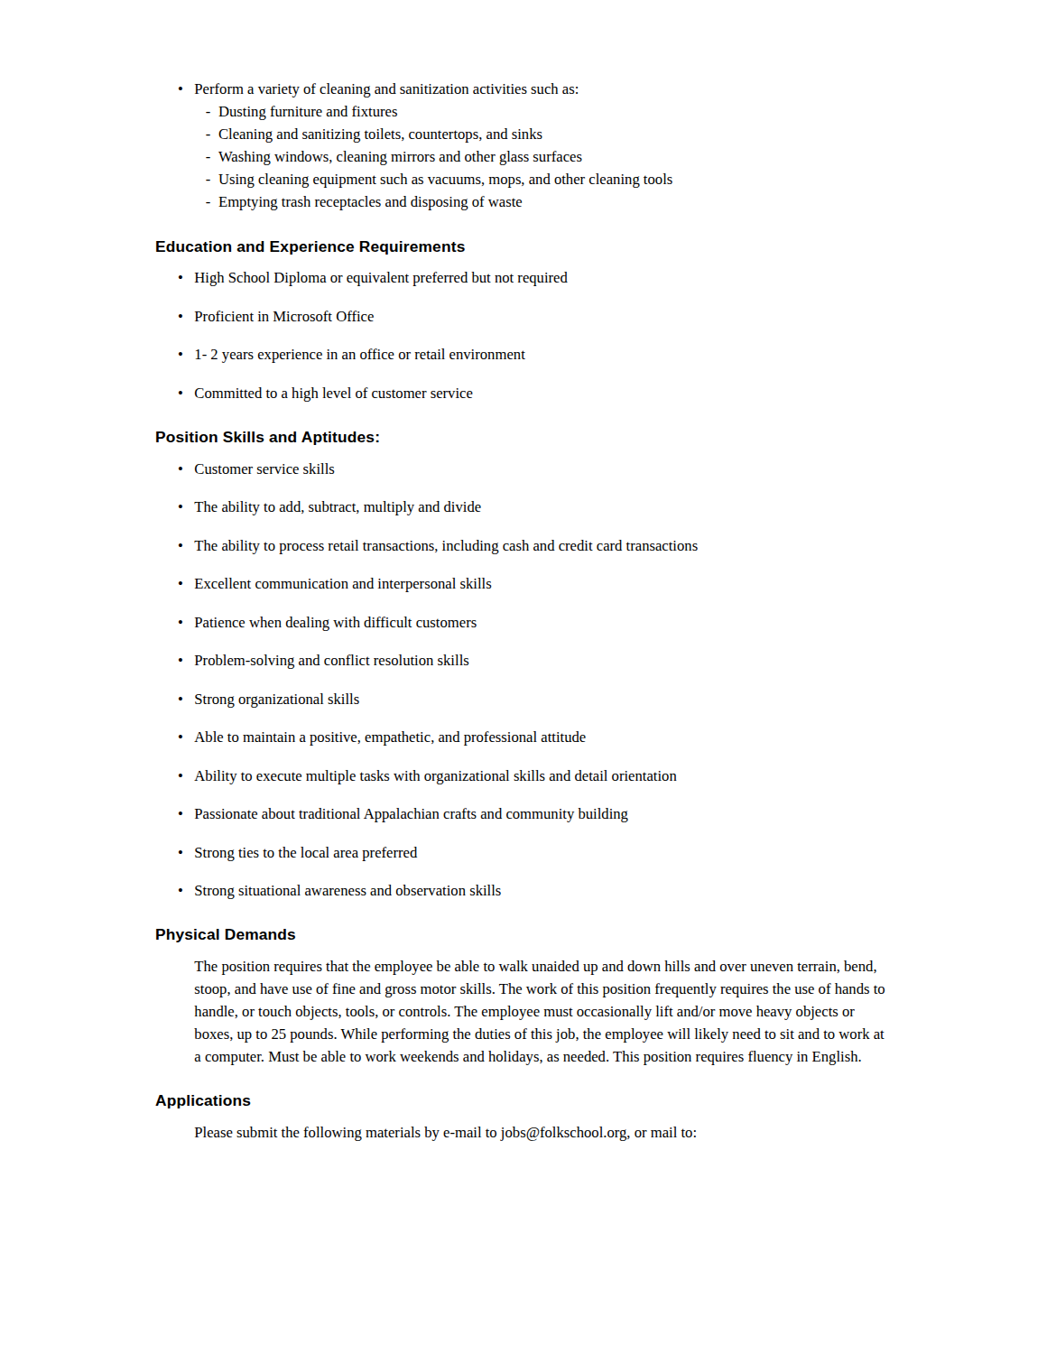Perform a variety of cleaning and sanitization activities such as:
Dusting furniture and fixtures
Cleaning and sanitizing toilets, countertops, and sinks
Washing windows, cleaning mirrors and other glass surfaces
Using cleaning equipment such as vacuums, mops, and other cleaning tools
Emptying trash receptacles and disposing of waste
Education and Experience Requirements
High School Diploma or equivalent preferred but not required
Proficient in Microsoft Office
1- 2 years experience in an office or retail environment
Committed to a high level of customer service
Position Skills and Aptitudes:
Customer service skills
The ability to add, subtract, multiply and divide
The ability to process retail transactions, including cash and credit card transactions
Excellent communication and interpersonal skills
Patience when dealing with difficult customers
Problem-solving and conflict resolution skills
Strong organizational skills
Able to maintain a positive, empathetic, and professional attitude
Ability to execute multiple tasks with organizational skills and detail orientation
Passionate about traditional Appalachian crafts and community building
Strong ties to the local area preferred
Strong situational awareness and observation skills
Physical Demands
The position requires that the employee be able to walk unaided up and down hills and over uneven terrain, bend, stoop, and have use of fine and gross motor skills. The work of this position frequently requires the use of hands to handle, or touch objects, tools, or controls. The employee must occasionally lift and/or move heavy objects or boxes, up to 25 pounds. While performing the duties of this job, the employee will likely need to sit and to work at a computer. Must be able to work weekends and holidays, as needed. This position requires fluency in English.
Applications
Please submit the following materials by e-mail to jobs@folkschool.org, or mail to: